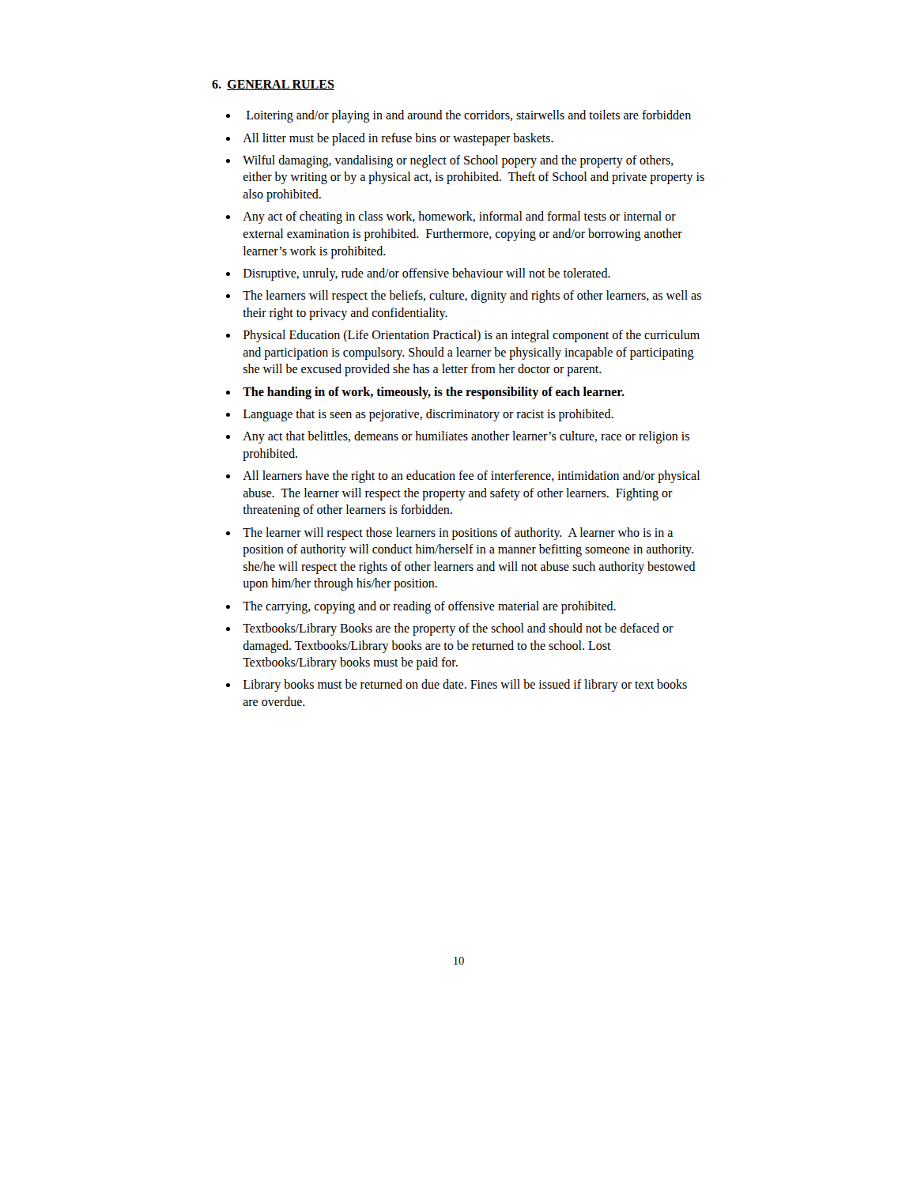6. GENERAL RULES
Loitering and/or playing in and around the corridors, stairwells and toilets are forbidden
All litter must be placed in refuse bins or wastepaper baskets.
Wilful damaging, vandalising or neglect of School popery and the property of others, either by writing or by a physical act, is prohibited. Theft of School and private property is also prohibited.
Any act of cheating in class work, homework, informal and formal tests or internal or external examination is prohibited. Furthermore, copying or and/or borrowing another learner’s work is prohibited.
Disruptive, unruly, rude and/or offensive behaviour will not be tolerated.
The learners will respect the beliefs, culture, dignity and rights of other learners, as well as their right to privacy and confidentiality.
Physical Education (Life Orientation Practical) is an integral component of the curriculum and participation is compulsory. Should a learner be physically incapable of participating she will be excused provided she has a letter from her doctor or parent.
The handing in of work, timeously, is the responsibility of each learner.
Language that is seen as pejorative, discriminatory or racist is prohibited.
Any act that belittles, demeans or humiliates another learner’s culture, race or religion is prohibited.
All learners have the right to an education fee of interference, intimidation and/or physical abuse. The learner will respect the property and safety of other learners. Fighting or threatening of other learners is forbidden.
The learner will respect those learners in positions of authority. A learner who is in a position of authority will conduct him/herself in a manner befitting someone in authority. she/he will respect the rights of other learners and will not abuse such authority bestowed upon him/her through his/her position.
The carrying, copying and or reading of offensive material are prohibited.
Textbooks/Library Books are the property of the school and should not be defaced or damaged. Textbooks/Library books are to be returned to the school. Lost Textbooks/Library books must be paid for.
Library books must be returned on due date. Fines will be issued if library or text books are overdue.
10